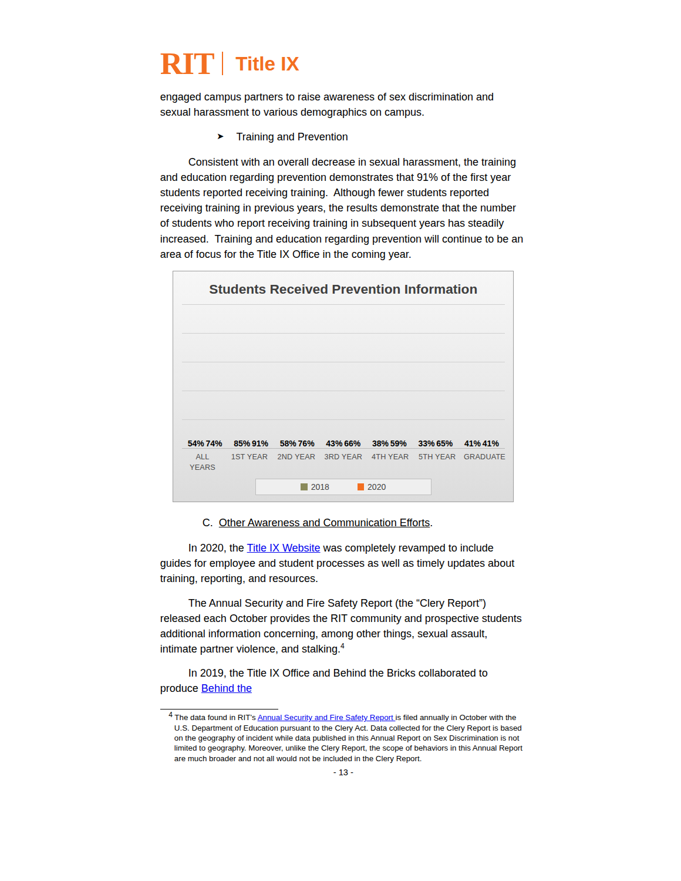RIT
Title IX
engaged campus partners to raise awareness of sex discrimination and sexual harassment to various demographics on campus.
Training and Prevention
Consistent with an overall decrease in sexual harassment, the training and education regarding prevention demonstrates that 91% of the first year students reported receiving training. Although fewer students reported receiving training in previous years, the results demonstrate that the number of students who report receiving training in subsequent years has steadily increased. Training and education regarding prevention will continue to be an area of focus for the Title IX Office in the coming year.
Students Received Prevention Information
54%
74%
85%
91%
58%
76%
43%
66%
38%
59%
33%
65%
41%
41%
ALL YEARS
1ST YEAR
2ND YEAR
3RD YEAR
4TH YEAR
5TH YEAR
GRADUATE
2018 2020
C. Other Awareness and Communication Efforts.
In 2020, the Title IX Website was completely revamped to include guides for employee and student processes as well as timely updates about training, reporting, and resources.
The Annual Security and Fire Safety Report (the “Clery Report”) released each October provides the RIT community and prospective students additional information concerning, among other things, sexual assault, intimate partner violence, and stalking.4
In 2019, the Title IX Office and Behind the Bricks collaborated to produce Behind the
4 The data found in RIT’s Annual Security and Fire Safety Report is filed annually in October with the U.S. Department of Education pursuant to the Clery Act. Data collected for the Clery Report is based on the geography of incident while data published in this Annual Report on Sex Discrimination is not limited to geography. Moreover, unlike the Clery Report, the scope of behaviors in this Annual Report are much broader and not all would not be included in the Clery Report.
- 13 -